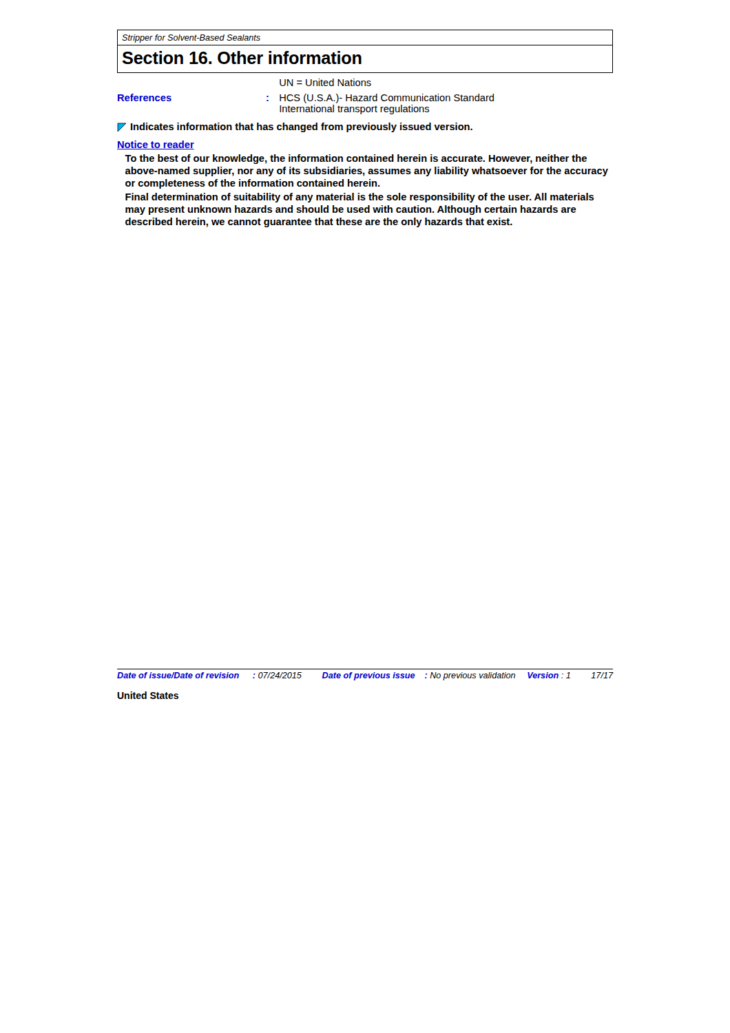Stripper for Solvent-Based Sealants
Section 16. Other information
UN = United Nations
References
:
HCS (U.S.A.)- Hazard Communication Standard
International transport regulations
Indicates information that has changed from previously issued version.
Notice to reader
To the best of our knowledge, the information contained herein is accurate. However, neither the above-named supplier, nor any of its subsidiaries, assumes any liability whatsoever for the accuracy or completeness of the information contained herein.
Final determination of suitability of any material is the sole responsibility of the user. All materials may present unknown hazards and should be used with caution. Although certain hazards are described herein, we cannot guarantee that these are the only hazards that exist.
Date of issue/Date of revision
: 07/24/2015
Date of previous issue
: No previous validation
Version : 1
17/17
United States